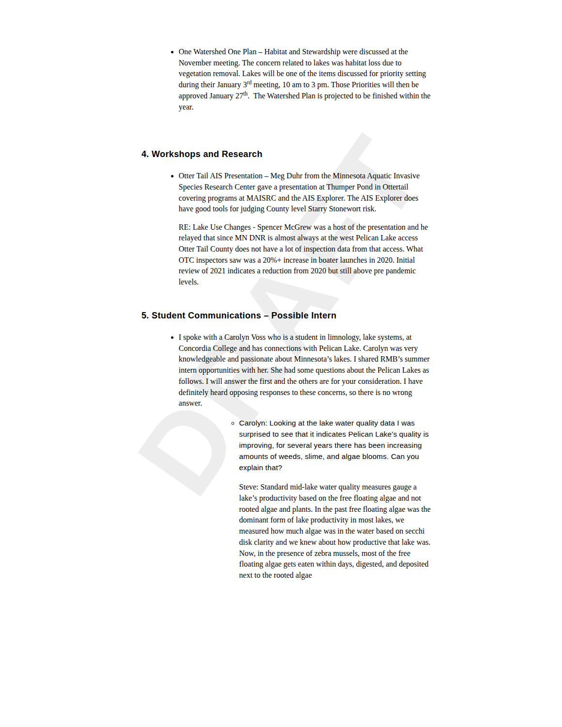DRAFT
One Watershed One Plan – Habitat and Stewardship were discussed at the November meeting. The concern related to lakes was habitat loss due to vegetation removal. Lakes will be one of the items discussed for priority setting during their January 3rd meeting, 10 am to 3 pm. Those Priorities will then be approved January 27th. The Watershed Plan is projected to be finished within the year.
4. Workshops and Research
Otter Tail AIS Presentation – Meg Duhr from the Minnesota Aquatic Invasive Species Research Center gave a presentation at Thumper Pond in Ottertail covering programs at MAISRC and the AIS Explorer. The AIS Explorer does have good tools for judging County level Starry Stonewort risk.
RE: Lake Use Changes - Spencer McGrew was a host of the presentation and he relayed that since MN DNR is almost always at the west Pelican Lake access Otter Tail County does not have a lot of inspection data from that access. What OTC inspectors saw was a 20%+ increase in boater launches in 2020. Initial review of 2021 indicates a reduction from 2020 but still above pre pandemic levels.
5. Student Communications – Possible Intern
I spoke with a Carolyn Voss who is a student in limnology, lake systems, at Concordia College and has connections with Pelican Lake. Carolyn was very knowledgeable and passionate about Minnesota’s lakes. I shared RMB’s summer intern opportunities with her. She had some questions about the Pelican Lakes as follows. I will answer the first and the others are for your consideration. I have definitely heard opposing responses to these concerns, so there is no wrong answer.
Carolyn: Looking at the lake water quality data I was surprised to see that it indicates Pelican Lake’s quality is improving, for several years there has been increasing amounts of weeds, slime, and algae blooms. Can you explain that?
Steve: Standard mid-lake water quality measures gauge a lake’s productivity based on the free floating algae and not rooted algae and plants. In the past free floating algae was the dominant form of lake productivity in most lakes, we measured how much algae was in the water based on secchi disk clarity and we knew about how productive that lake was. Now, in the presence of zebra mussels, most of the free floating algae gets eaten within days, digested, and deposited next to the rooted algae